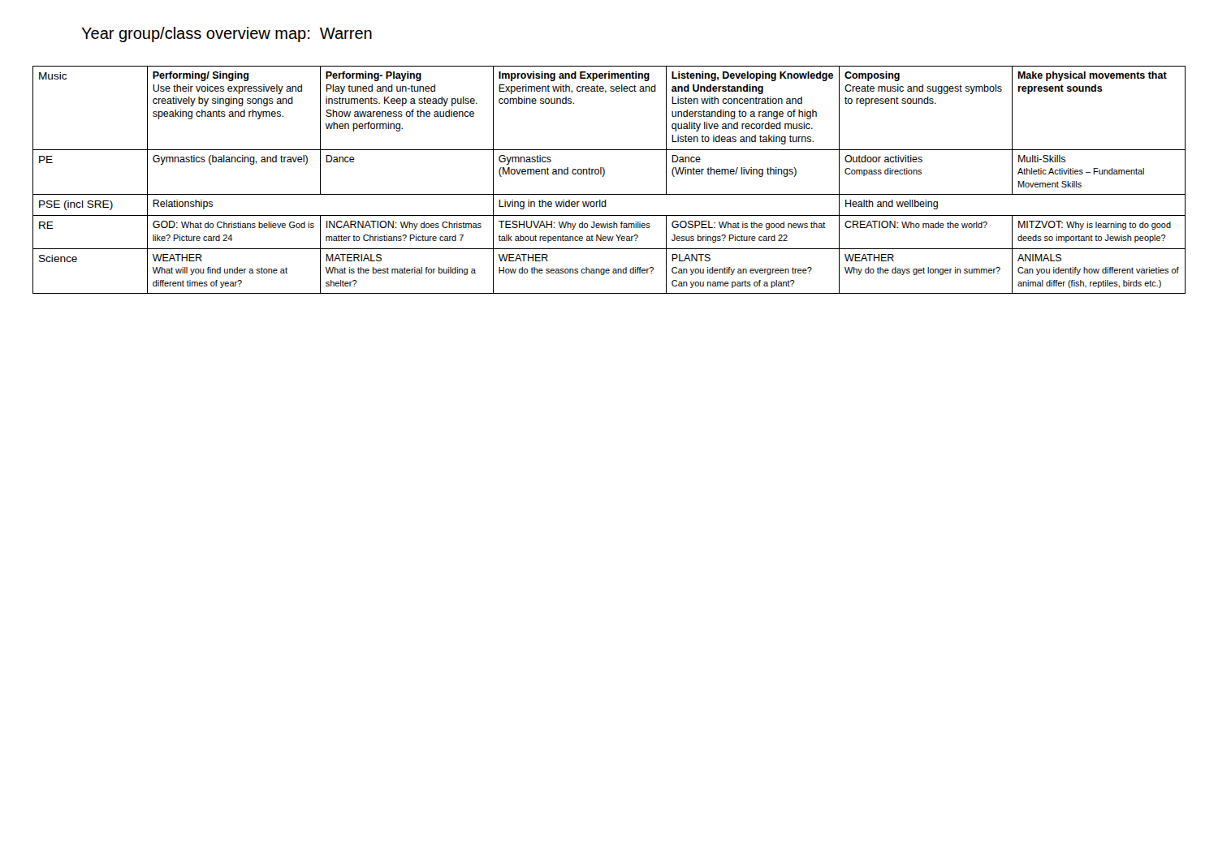Year group/class overview map: Warren
| Music | Performing/ Singing Use their voices expressively and creatively by singing songs and speaking chants and rhymes. | Performing- Playing Play tuned and un-tuned instruments. Keep a steady pulse. Show awareness of the audience when performing. | Improvising and Experimenting Experiment with, create, select and combine sounds. | Listening, Developing Knowledge and Understanding Listen with concentration and understanding to a range of high quality live and recorded music. Listen to ideas and taking turns. | Composing Create music and suggest symbols to represent sounds. | Make physical movements that represent sounds |
| PE | Gymnastics (balancing, and travel) | Dance | Gymnastics (Movement and control) | Dance (Winter theme/ living things) | Outdoor activities Compass directions | Multi-Skills Athletic Activities – Fundamental Movement Skills |
| PSE (incl SRE) | Relationships | Living in the wider world | Health and wellbeing |
| RE | GOD: What do Christians believe God is like? Picture card 24 | INCARNATION: Why does Christmas matter to Christians? Picture card 7 | TESHUVAH: Why do Jewish families talk about repentance at New Year? | GOSPEL: What is the good news that Jesus brings? Picture card 22 | CREATION: Who made the world? | MITZVOT: Why is learning to do good deeds so important to Jewish people? |
| Science | WEATHER What will you find under a stone at different times of year? | MATERIALS What is the best material for building a shelter? | WEATHER How do the seasons change and differ? | PLANTS Can you identify an evergreen tree? Can you name parts of a plant? | WEATHER Why do the days get longer in summer? | ANIMALS Can you identify how different varieties of animal differ (fish, reptiles, birds etc.) |